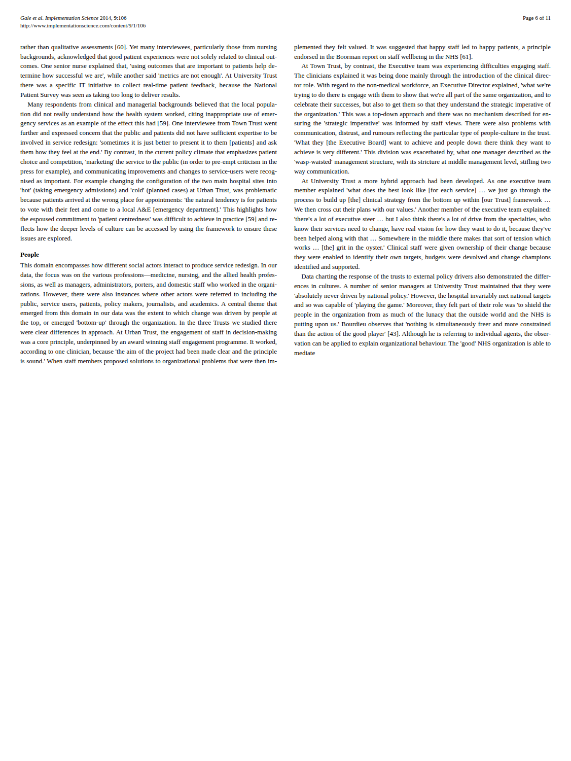Gale et al. Implementation Science 2014, 9:106
http://www.implementationscience.com/content/9/1/106
Page 6 of 11
rather than qualitative assessments [60]. Yet many interviewees, particularly those from nursing backgrounds, acknowledged that good patient experiences were not solely related to clinical outcomes. One senior nurse explained that, 'using outcomes that are important to patients help determine how successful we are', while another said 'metrics are not enough'. At University Trust there was a specific IT initiative to collect real-time patient feedback, because the National Patient Survey was seen as taking too long to deliver results.
Many respondents from clinical and managerial backgrounds believed that the local population did not really understand how the health system worked, citing inappropriate use of emergency services as an example of the effect this had [59]. One interviewee from Town Trust went further and expressed concern that the public and patients did not have sufficient expertise to be involved in service redesign: 'sometimes it is just better to present it to them [patients] and ask them how they feel at the end.' By contrast, in the current policy climate that emphasizes patient choice and competition, 'marketing' the service to the public (in order to pre-empt criticism in the press for example), and communicating improvements and changes to service-users were recognised as important. For example changing the configuration of the two main hospital sites into 'hot' (taking emergency admissions) and 'cold' (planned cases) at Urban Trust, was problematic because patients arrived at the wrong place for appointments: 'the natural tendency is for patients to vote with their feet and come to a local A&E [emergency department].' This highlights how the espoused commitment to 'patient centredness' was difficult to achieve in practice [59] and reflects how the deeper levels of culture can be accessed by using the framework to ensure these issues are explored.
People
This domain encompasses how different social actors interact to produce service redesign. In our data, the focus was on the various professions—medicine, nursing, and the allied health professions, as well as managers, administrators, porters, and domestic staff who worked in the organizations. However, there were also instances where other actors were referred to including the public, service users, patients, policy makers, journalists, and academics. A central theme that emerged from this domain in our data was the extent to which change was driven by people at the top, or emerged 'bottom-up' through the organization. In the three Trusts we studied there were clear differences in approach. At Urban Trust, the engagement of staff in decision-making was a core principle, underpinned by an award winning staff engagement programme. It worked, according to one clinician, because 'the aim of the project had been made clear and the principle is sound.' When staff members proposed solutions to organizational problems that were then implemented they felt valued. It was suggested that happy staff led to happy patients, a principle endorsed in the Boorman report on staff wellbeing in the NHS [61].
At Town Trust, by contrast, the Executive team was experiencing difficulties engaging staff. The clinicians explained it was being done mainly through the introduction of the clinical director role. With regard to the non-medical workforce, an Executive Director explained, 'what we're trying to do there is engage with them to show that we're all part of the same organization, and to celebrate their successes, but also to get them so that they understand the strategic imperative of the organization.' This was a top-down approach and there was no mechanism described for ensuring the 'strategic imperative' was informed by staff views. There were also problems with communication, distrust, and rumours reflecting the particular type of people-culture in the trust. 'What they [the Executive Board] want to achieve and people down there think they want to achieve is very different.' This division was exacerbated by, what one manager described as the 'wasp-waisted' management structure, with its stricture at middle management level, stifling two way communication.
At University Trust a more hybrid approach had been developed. As one executive team member explained 'what does the best look like [for each service] … we just go through the process to build up [the] clinical strategy from the bottom up within [our Trust] framework … We then cross cut their plans with our values.' Another member of the executive team explained: 'there's a lot of executive steer … but I also think there's a lot of drive from the specialties, who know their services need to change, have real vision for how they want to do it, because they've been helped along with that … Somewhere in the middle there makes that sort of tension which works … [the] grit in the oyster.' Clinical staff were given ownership of their change because they were enabled to identify their own targets, budgets were devolved and change champions identified and supported.
Data charting the response of the trusts to external policy drivers also demonstrated the differences in cultures. A number of senior managers at University Trust maintained that they were 'absolutely never driven by national policy.' However, the hospital invariably met national targets and so was capable of 'playing the game.' Moreover, they felt part of their role was 'to shield the people in the organization from as much of the lunacy that the outside world and the NHS is putting upon us.' Bourdieu observes that 'nothing is simultaneously freer and more constrained than the action of the good player' [43]. Although he is referring to individual agents, the observation can be applied to explain organizational behaviour. The 'good' NHS organization is able to mediate